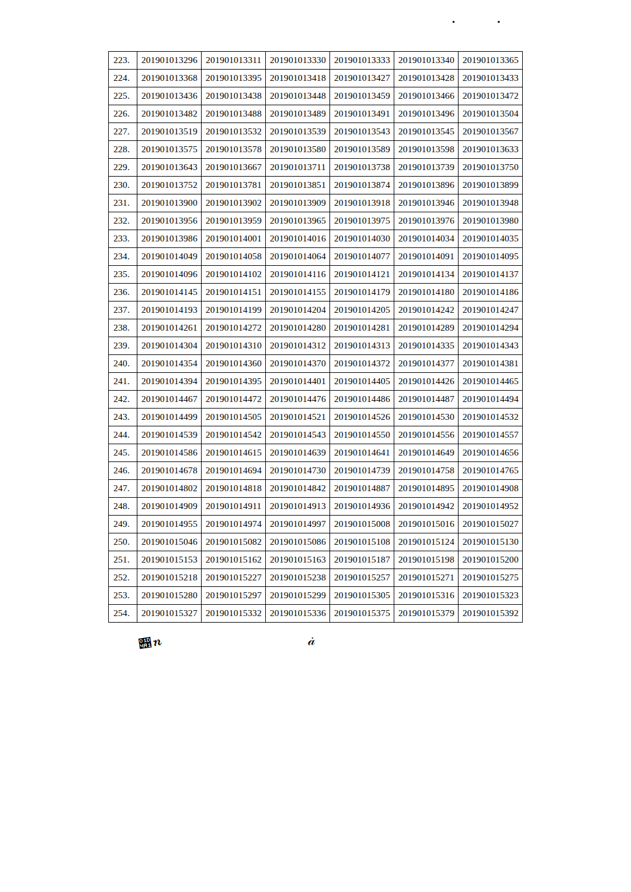• •
| 223. | 201901013296 | 201901013311 | 201901013330 | 201901013333 | 201901013340 | 201901013365 |
| 224. | 201901013368 | 201901013395 | 201901013418 | 201901013427 | 201901013428 | 201901013433 |
| 225. | 201901013436 | 201901013438 | 201901013448 | 201901013459 | 201901013466 | 201901013472 |
| 226. | 201901013482 | 201901013488 | 201901013489 | 201901013491 | 201901013496 | 201901013504 |
| 227. | 201901013519 | 201901013532 | 201901013539 | 201901013543 | 201901013545 | 201901013567 |
| 228. | 201901013575 | 201901013578 | 201901013580 | 201901013589 | 201901013598 | 201901013633 |
| 229. | 201901013643 | 201901013667 | 201901013711 | 201901013738 | 201901013739 | 201901013750 |
| 230. | 201901013752 | 201901013781 | 201901013851 | 201901013874 | 201901013896 | 201901013899 |
| 231. | 201901013900 | 201901013902 | 201901013909 | 201901013918 | 201901013946 | 201901013948 |
| 232. | 201901013956 | 201901013959 | 201901013965 | 201901013975 | 201901013976 | 201901013980 |
| 233. | 201901013986 | 201901014001 | 201901014016 | 201901014030 | 201901014034 | 201901014035 |
| 234. | 201901014049 | 201901014058 | 201901014064 | 201901014077 | 201901014091 | 201901014095 |
| 235. | 201901014096 | 201901014102 | 201901014116 | 201901014121 | 201901014134 | 201901014137 |
| 236. | 201901014145 | 201901014151 | 201901014155 | 201901014179 | 201901014180 | 201901014186 |
| 237. | 201901014193 | 201901014199 | 201901014204 | 201901014205 | 201901014242 | 201901014247 |
| 238. | 201901014261 | 201901014272 | 201901014280 | 201901014281 | 201901014289 | 201901014294 |
| 239. | 201901014304 | 201901014310 | 201901014312 | 201901014313 | 201901014335 | 201901014343 |
| 240. | 201901014354 | 201901014360 | 201901014370 | 201901014372 | 201901014377 | 201901014381 |
| 241. | 201901014394 | 201901014395 | 201901014401 | 201901014405 | 201901014426 | 201901014465 |
| 242. | 201901014467 | 201901014472 | 201901014476 | 201901014486 | 201901014487 | 201901014494 |
| 243. | 201901014499 | 201901014505 | 201901014521 | 201901014526 | 201901014530 | 201901014532 |
| 244. | 201901014539 | 201901014542 | 201901014543 | 201901014550 | 201901014556 | 201901014557 |
| 245. | 201901014586 | 201901014615 | 201901014639 | 201901014641 | 201901014649 | 201901014656 |
| 246. | 201901014678 | 201901014694 | 201901014730 | 201901014739 | 201901014758 | 201901014765 |
| 247. | 201901014802 | 201901014818 | 201901014842 | 201901014887 | 201901014895 | 201901014908 |
| 248. | 201901014909 | 201901014911 | 201901014913 | 201901014936 | 201901014942 | 201901014952 |
| 249. | 201901014955 | 201901014974 | 201901014997 | 201901015008 | 201901015016 | 201901015027 |
| 250. | 201901015046 | 201901015082 | 201901015086 | 201901015108 | 201901015124 | 201901015130 |
| 251. | 201901015153 | 201901015162 | 201901015163 | 201901015187 | 201901015198 | 201901015200 |
| 252. | 201901015218 | 201901015227 | 201901015238 | 201901015257 | 201901015271 | 201901015275 |
| 253. | 201901015280 | 201901015297 | 201901015299 | 201901015305 | 201901015316 | 201901015323 |
| 254. | 201901015327 | 201901015332 | 201901015336 | 201901015375 | 201901015379 | 201901015392 |
𝒡𝓃
𝒶̇